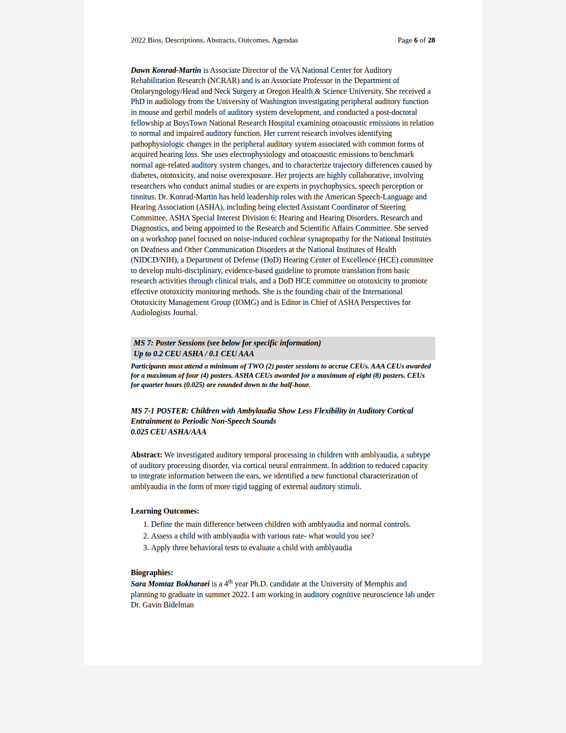2022 Bios, Descriptions, Abstracts, Outcomes, Agendas
Page 6 of 28
Dawn Konrad-Martin is Associate Director of the VA National Center for Auditory Rehabilitation Research (NCRAR) and is an Associate Professor in the Department of Otolaryngology/Head and Neck Surgery at Oregon Health & Science University. She received a PhD in audiology from the University of Washington investigating peripheral auditory function in mouse and gerbil models of auditory system development, and conducted a post-doctoral fellowship at BoysTown National Research Hospital examining otoacoustic emissions in relation to normal and impaired auditory function. Her current research involves identifying pathophysiologic changes in the peripheral auditory system associated with common forms of acquired hearing loss. She uses electrophysiology and otoacoustic emissions to benchmark normal age-related auditory system changes, and to characterize trajectory differences caused by diabetes, ototoxicity, and noise overexposure. Her projects are highly collaborative, involving researchers who conduct animal studies or are experts in psychophysics, speech perception or tinnitus. Dr. Konrad-Martin has held leadership roles with the American Speech-Language and Hearing Association (ASHA), including being elected Assistant Coordinator of Steering Committee, ASHA Special Interest Division 6: Hearing and Hearing Disorders, Research and Diagnostics, and being appointed to the Research and Scientific Affairs Committee. She served on a workshop panel focused on noise-induced cochlear synaptopathy for the National Institutes on Deafness and Other Communication Disorders at the National Institutes of Health (NIDCD/NIH), a Department of Defense (DoD) Hearing Center of Excellence (HCE) committee to develop multi-disciplinary, evidence-based guideline to promote translation from basic research activities through clinical trials, and a DoD HCE committee on ototoxicity to promote effective ototoxicity monitoring methods. She is the founding chair of the International Ototoxicity Management Group (IOMG) and is Editor in Chief of ASHA Perspectives for Audiologists Journal.
MS 7: Poster Sessions (see below for specific information)
Up to 0.2 CEU ASHA / 0.1 CEU AAA
Participants must attend a minimum of TWO (2) poster sessions to accrue CEUs. AAA CEUs awarded for a maximum of four (4) posters. ASHA CEUs awarded for a maximum of eight (8) posters. CEUs for quarter hours (0.025) are rounded down to the half-hour.
MS 7-1 POSTER: Children with Ambylaudia Show Less Flexibility in Auditory Cortical Entrainment to Periodic Non-Speech Sounds
0.025 CEU ASHA/AAA
Abstract: We investigated auditory temporal processing in children with amblyaudia, a subtype of auditory processing disorder, via cortical neural entrainment. In addition to reduced capacity to integrate information between the ears, we identified a new functional characterization of amblyaudia in the form of more rigid tagging of external auditory stimuli.
Learning Outcomes:
Define the main difference between children with amblyaudia and normal controls.
Assess a child with amblyaudia with various rate- what would you see?
Apply three behavioral tests to evaluate a child with amblyaudia
Biographies:
Sara Momtaz Bokharaei is a 4th year Ph.D. candidate at the University of Memphis and planning to graduate in summer 2022. I am working in auditory cognitive neuroscience lab under Dr. Gavin Bidelman